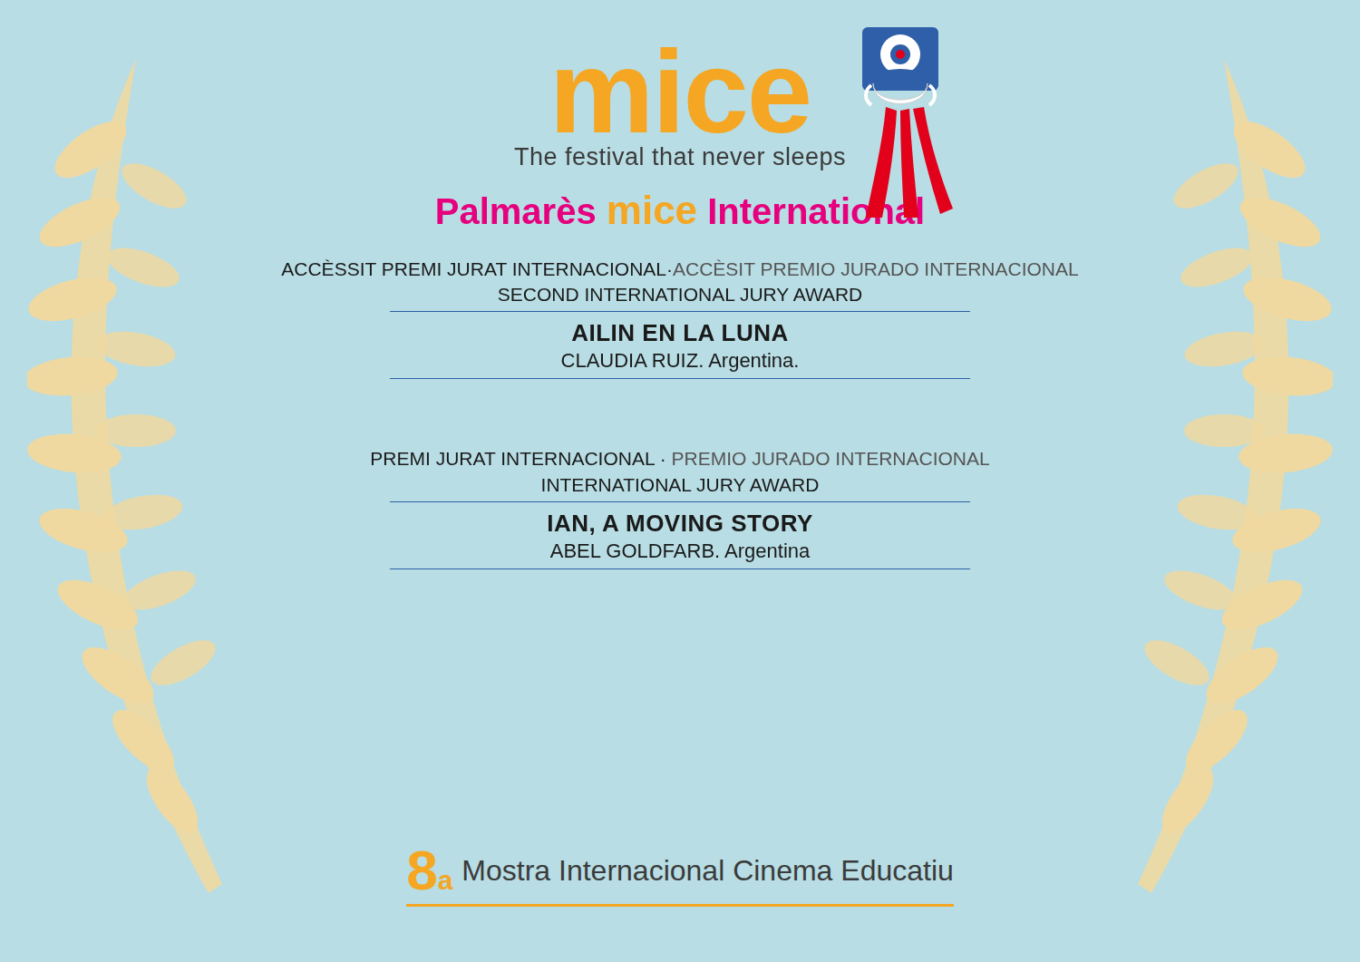mice
The festival that never sleeps
Palmarès mice International
ACCÈSSIT PREMI JURAT INTERNACIONAL·ACCÈSIT PREMIO JURADO INTERNACIONAL SECOND INTERNATIONAL JURY AWARD
AILIN EN LA LUNA
CLAUDIA RUIZ. Argentina.
PREMI JURAT INTERNACIONAL · PREMIO JURADO INTERNACIONAL INTERNATIONAL JURY AWARD
IAN, A MOVING STORY
ABEL GOLDFARB. Argentina
8a Mostra Internacional Cinema Educatiu